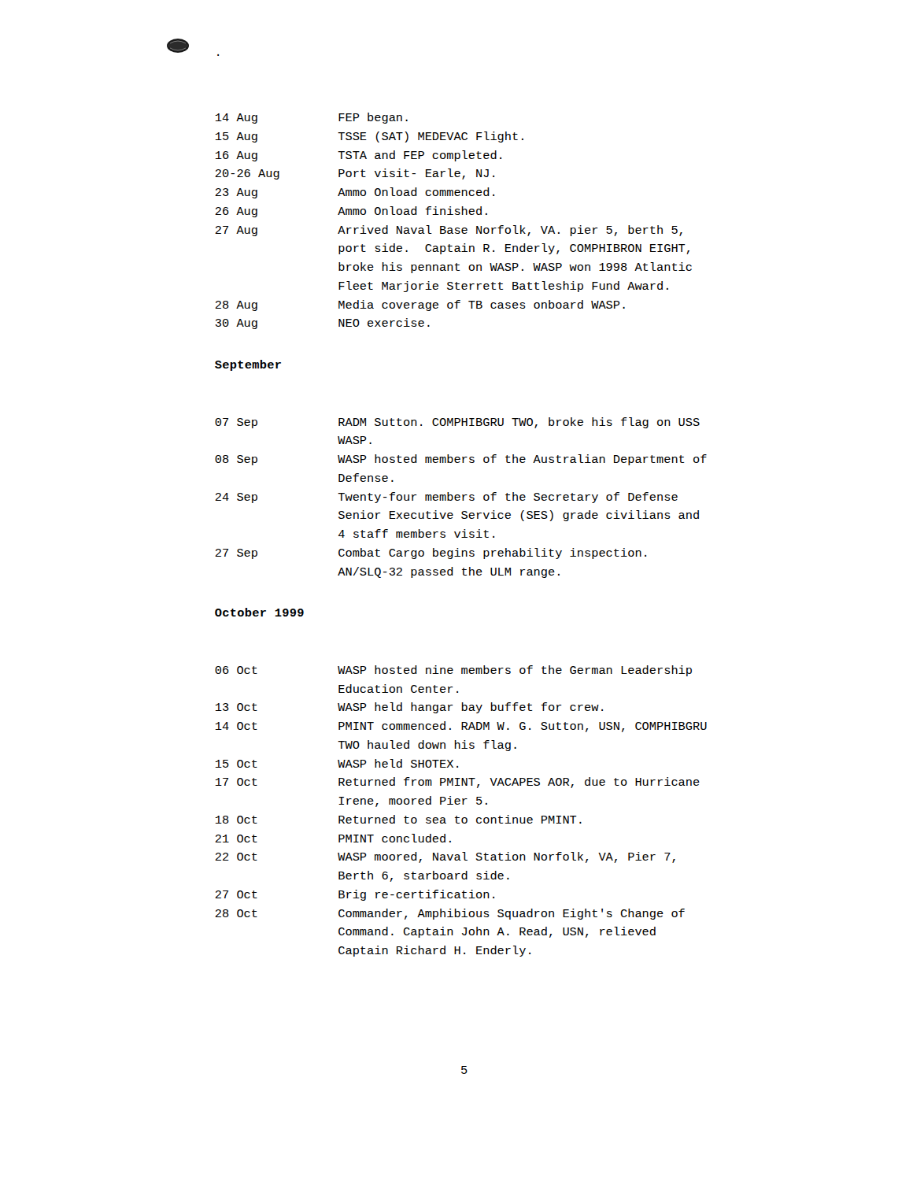.
| 14 Aug | FEP began. |
| 15 Aug | TSSE (SAT) MEDEVAC Flight. |
| 16 Aug | TSTA and FEP completed. |
| 20-26 Aug | Port visit- Earle, NJ. |
| 23 Aug | Ammo Onload commenced. |
| 26 Aug | Ammo Onload finished. |
| 27 Aug | Arrived Naval Base Norfolk, VA. pier 5, berth 5, port side. Captain R. Enderly, COMPHIBRON EIGHT, broke his pennant on WASP. WASP won 1998 Atlantic Fleet Marjorie Sterrett Battleship Fund Award. |
| 28 Aug | Media coverage of TB cases onboard WASP. |
| 30 Aug | NEO exercise. |
September
| 07 Sep | RADM Sutton. COMPHIBGRU TWO, broke his flag on USS WASP. |
| 08 Sep | WASP hosted members of the Australian Department of Defense. |
| 24 Sep | Twenty-four members of the Secretary of Defense Senior Executive Service (SES) grade civilians and 4 staff members visit. |
| 27 Sep | Combat Cargo begins prehability inspection. AN/SLQ-32 passed the ULM range. |
October 1999
| 06 Oct | WASP hosted nine members of the German Leadership Education Center. |
| 13 Oct | WASP held hangar bay buffet for crew. |
| 14 Oct | PMINT commenced. RADM W. G. Sutton, USN, COMPHIBGRU TWO hauled down his flag. |
| 15 Oct | WASP held SHOTEX. |
| 17 Oct | Returned from PMINT, VACAPES AOR, due to Hurricane Irene, moored Pier 5. |
| 18 Oct | Returned to sea to continue PMINT. |
| 21 Oct | PMINT concluded. |
| 22 Oct | WASP moored, Naval Station Norfolk, VA, Pier 7, Berth 6, starboard side. |
| 27 Oct | Brig re-certification. |
| 28 Oct | Commander, Amphibious Squadron Eight's Change of Command. Captain John A. Read, USN, relieved Captain Richard H. Enderly. |
5